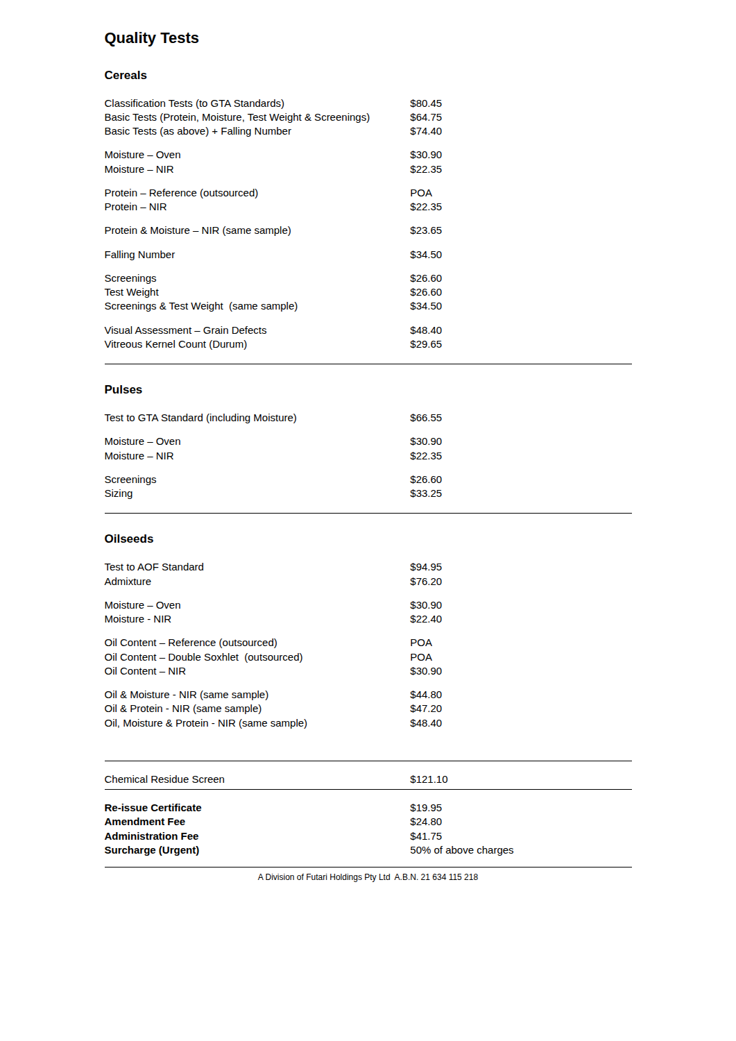Quality Tests
Cereals
| Classification Tests (to GTA Standards) | $80.45 |
| Basic Tests (Protein, Moisture, Test Weight & Screenings) | $64.75 |
| Basic Tests (as above) + Falling Number | $74.40 |
| Moisture – Oven | $30.90 |
| Moisture – NIR | $22.35 |
| Protein – Reference (outsourced) | POA |
| Protein – NIR | $22.35 |
| Protein & Moisture – NIR (same sample) | $23.65 |
| Falling Number | $34.50 |
| Screenings | $26.60 |
| Test Weight | $26.60 |
| Screenings & Test Weight (same sample) | $34.50 |
| Visual Assessment – Grain Defects | $48.40 |
| Vitreous Kernel Count (Durum) | $29.65 |
Pulses
| Test to GTA Standard (including Moisture) | $66.55 |
| Moisture – Oven | $30.90 |
| Moisture – NIR | $22.35 |
| Screenings | $26.60 |
| Sizing | $33.25 |
Oilseeds
| Test to AOF Standard | $94.95 |
| Admixture | $76.20 |
| Moisture – Oven | $30.90 |
| Moisture - NIR | $22.40 |
| Oil Content – Reference (outsourced) | POA |
| Oil Content – Double Soxhlet (outsourced) | POA |
| Oil Content – NIR | $30.90 |
| Oil & Moisture - NIR (same sample) | $44.80 |
| Oil & Protein - NIR (same sample) | $47.20 |
| Oil, Moisture & Protein - NIR (same sample) | $48.40 |
| Chemical Residue Screen | $121.10 |
| Re-issue Certificate | $19.95 |
| Amendment Fee | $24.80 |
| Administration Fee | $41.75 |
| Surcharge (Urgent) | 50% of above charges |
A Division of Futari Holdings Pty Ltd A.B.N. 21 634 115 218